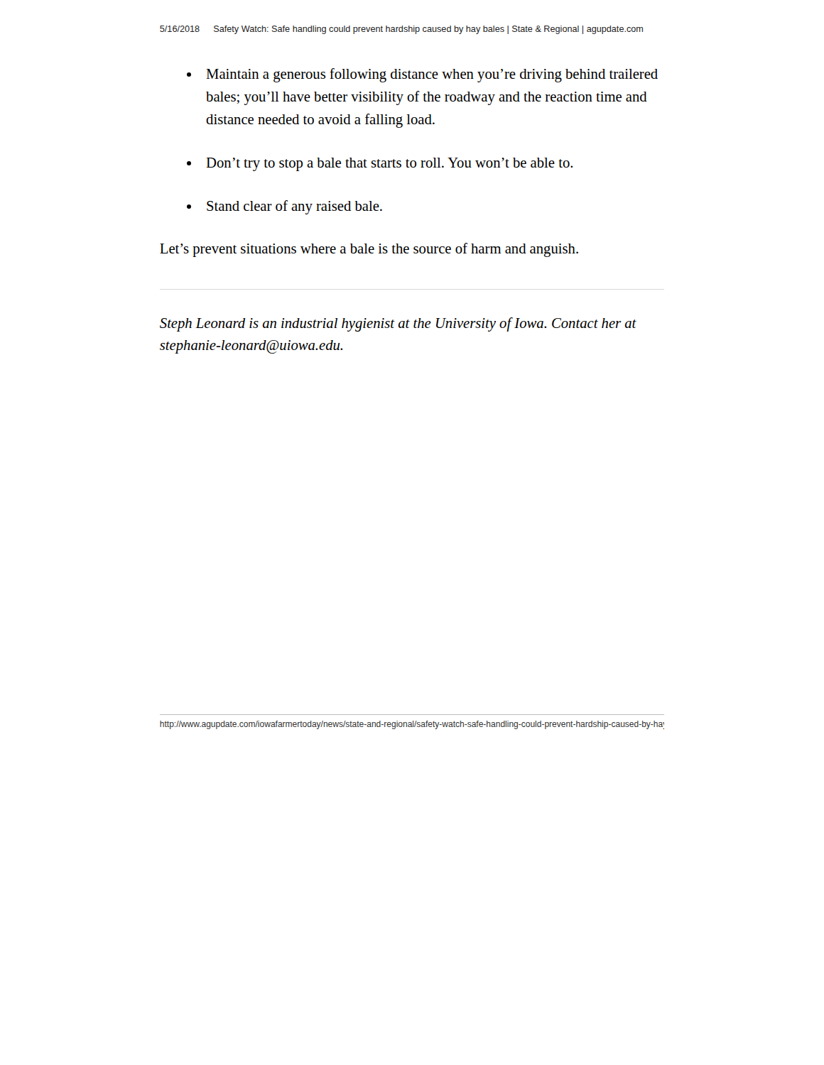5/16/2018
Safety Watch: Safe handling could prevent hardship caused by hay bales | State & Regional | agupdate.com
Maintain a generous following distance when you’re driving behind trailered bales; you’ll have better visibility of the roadway and the reaction time and distance needed to avoid a falling load.
Don’t try to stop a bale that starts to roll. You won’t be able to.
Stand clear of any raised bale.
Let’s prevent situations where a bale is the source of harm and anguish.
Steph Leonard is an industrial hygienist at the University of Iowa. Contact her at stephanie-leonard@uiowa.edu.
http://www.agupdate.com/iowafarmertoday/news/state-and-regional/safety-watch-safe-handling-could-prevent-hardship-caused-by-hay/article_c86fb218-549b-11e8-83